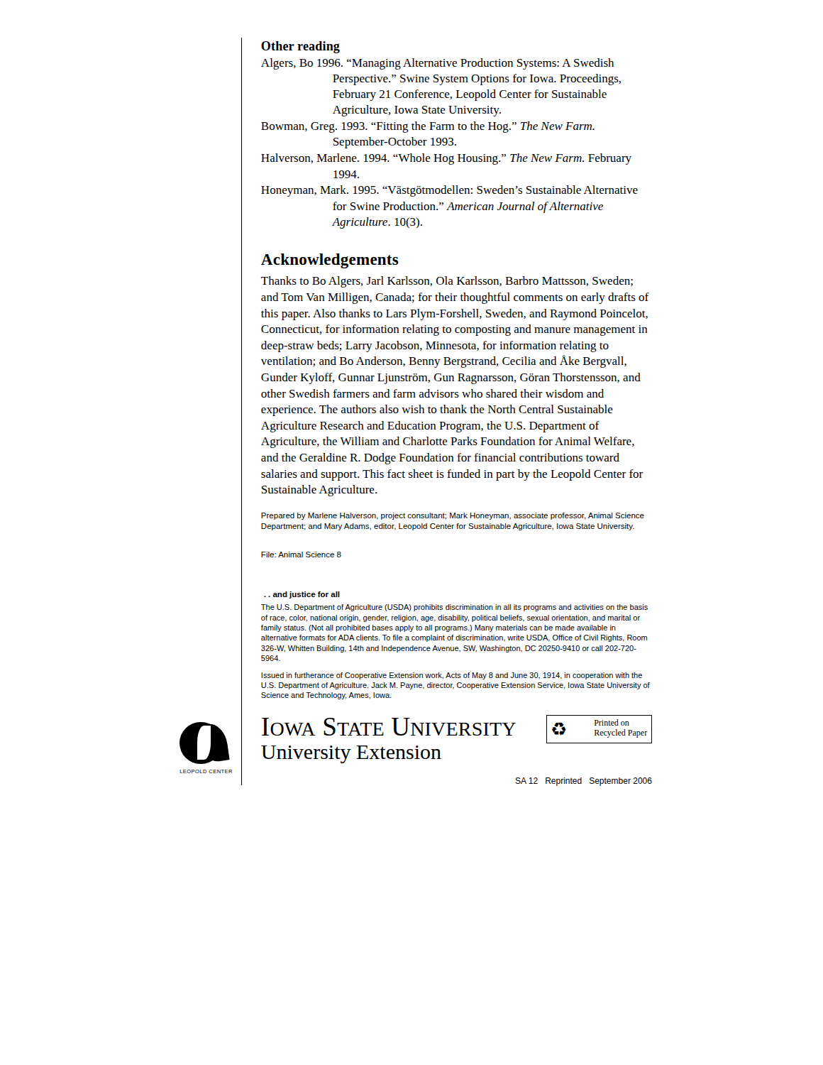Other reading
Algers, Bo 1996. “Managing Alternative Production Systems: A Swedish Perspective.” Swine System Options for Iowa. Proceedings, February 21 Conference, Leopold Center for Sustainable Agriculture, Iowa State University.
Bowman, Greg. 1993. “Fitting the Farm to the Hog.” The New Farm. September-October 1993.
Halverson, Marlene. 1994. “Whole Hog Housing.” The New Farm. February 1994.
Honeyman, Mark. 1995. “Västgötmodellen: Sweden’s Sustainable Alternative for Swine Production.” American Journal of Alternative Agriculture. 10(3).
Acknowledgements
Thanks to Bo Algers, Jarl Karlsson, Ola Karlsson, Barbro Mattsson, Sweden; and Tom Van Milligen, Canada; for their thoughtful comments on early drafts of this paper. Also thanks to Lars Plym-Forshell, Sweden, and Raymond Poincelot, Connecticut, for information relating to composting and manure management in deep-straw beds; Larry Jacobson, Minnesota, for information relating to ventilation; and Bo Anderson, Benny Bergstrand, Cecilia and Åke Bergvall, Gunder Kyloff, Gunnar Ljunström, Gun Ragnarsson, Göran Thorstensson, and other Swedish farmers and farm advisors who shared their wisdom and experience. The authors also wish to thank the North Central Sustainable Agriculture Research and Education Program, the U.S. Department of Agriculture, the William and Charlotte Parks Foundation for Animal Welfare, and the Geraldine R. Dodge Foundation for financial contributions toward salaries and support. This fact sheet is funded in part by the Leopold Center for Sustainable Agriculture.
Prepared by Marlene Halverson, project consultant; Mark Honeyman, associate professor, Animal Science Department; and Mary Adams, editor, Leopold Center for Sustainable Agriculture, Iowa State University.
File: Animal Science 8
. . and justice for all
The U.S. Department of Agriculture (USDA) prohibits discrimination in all its programs and activities on the basis of race, color, national origin, gender, religion, age, disability, political beliefs, sexual orientation, and marital or family status. (Not all prohibited bases apply to all programs.) Many materials can be made available in alternative formats for ADA clients. To file a complaint of discrimination, write USDA, Office of Civil Rights, Room 326-W, Whitten Building, 14th and Independence Avenue, SW, Washington, DC 20250-9410 or call 202-720-5964.
Issued in furtherance of Cooperative Extension work, Acts of May 8 and June 30, 1914, in cooperation with the U.S. Department of Agriculture. Jack M. Payne, director, Cooperative Extension Service, Iowa State University of Science and Technology, Ames, Iowa.
LEOPOLD CENTER
IOWA STATE UNIVERSITY
University Extension
♻
Printed on
Recycled Paper
SA 12 Reprinted September 2006